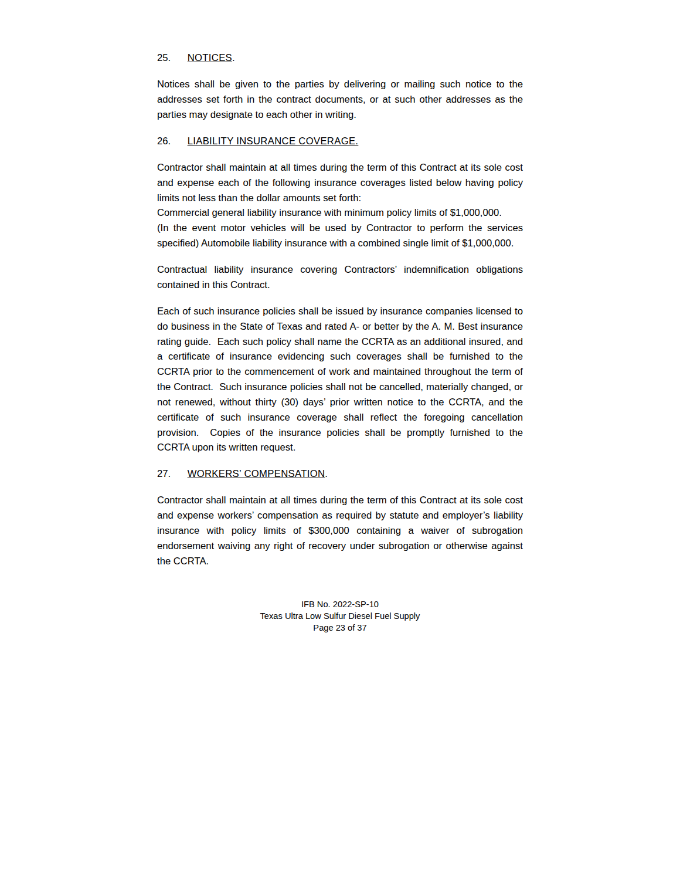25. NOTICES.
Notices shall be given to the parties by delivering or mailing such notice to the addresses set forth in the contract documents, or at such other addresses as the parties may designate to each other in writing.
26. LIABILITY INSURANCE COVERAGE.
Contractor shall maintain at all times during the term of this Contract at its sole cost and expense each of the following insurance coverages listed below having policy limits not less than the dollar amounts set forth:
Commercial general liability insurance with minimum policy limits of $1,000,000.
(In the event motor vehicles will be used by Contractor to perform the services specified) Automobile liability insurance with a combined single limit of $1,000,000.
Contractual liability insurance covering Contractors’ indemnification obligations contained in this Contract.
Each of such insurance policies shall be issued by insurance companies licensed to do business in the State of Texas and rated A- or better by the A. M. Best insurance rating guide. Each such policy shall name the CCRTA as an additional insured, and a certificate of insurance evidencing such coverages shall be furnished to the CCRTA prior to the commencement of work and maintained throughout the term of the Contract. Such insurance policies shall not be cancelled, materially changed, or not renewed, without thirty (30) days’ prior written notice to the CCRTA, and the certificate of such insurance coverage shall reflect the foregoing cancellation provision. Copies of the insurance policies shall be promptly furnished to the CCRTA upon its written request.
27. WORKERS’ COMPENSATION.
Contractor shall maintain at all times during the term of this Contract at its sole cost and expense workers’ compensation as required by statute and employer’s liability insurance with policy limits of $300,000 containing a waiver of subrogation endorsement waiving any right of recovery under subrogation or otherwise against the CCRTA.
IFB No. 2022-SP-10
Texas Ultra Low Sulfur Diesel Fuel Supply
Page 23 of 37